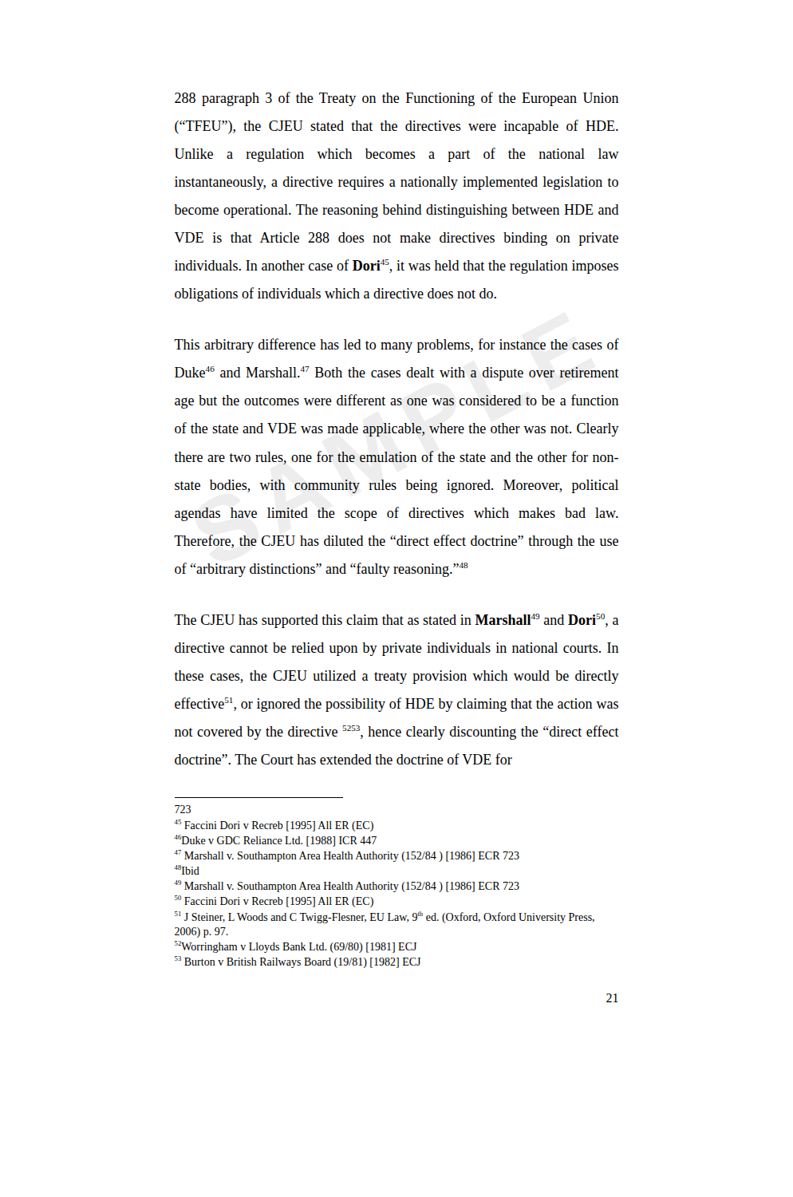SAMPLE
288 paragraph 3 of the Treaty on the Functioning of the European Union (“TFEU”), the CJEU stated that the directives were incapable of HDE. Unlike a regulation which becomes a part of the national law instantaneously, a directive requires a nationally implemented legislation to become operational. The reasoning behind distinguishing between HDE and VDE is that Article 288 does not make directives binding on private individuals. In another case of Dori45, it was held that the regulation imposes obligations of individuals which a directive does not do.
This arbitrary difference has led to many problems, for instance the cases of Duke46 and Marshall.47 Both the cases dealt with a dispute over retirement age but the outcomes were different as one was considered to be a function of the state and VDE was made applicable, where the other was not. Clearly there are two rules, one for the emulation of the state and the other for non- state bodies, with community rules being ignored. Moreover, political agendas have limited the scope of directives which makes bad law. Therefore, the CJEU has diluted the “direct effect doctrine” through the use of “arbitrary distinctions” and “faulty reasoning.”48
The CJEU has supported this claim that as stated in Marshall49 and Dori50, a directive cannot be relied upon by private individuals in national courts. In these cases, the CJEU utilized a treaty provision which would be directly effective51, or ignored the possibility of HDE by claiming that the action was not covered by the directive 5253, hence clearly discounting the “direct effect doctrine”. The Court has extended the doctrine of VDE for
723
45 Faccini Dori v Recreb [1995] All ER (EC)
46Duke v GDC Reliance Ltd. [1988] ICR 447
47 Marshall v. Southampton Area Health Authority (152/84 ) [1986] ECR 723
48Ibid
49 Marshall v. Southampton Area Health Authority (152/84 ) [1986] ECR 723
50 Faccini Dori v Recreb [1995] All ER (EC)
51 J Steiner, L Woods and C Twigg-Flesner, EU Law, 9th ed. (Oxford, Oxford University Press, 2006) p. 97.
52Worringham v Lloyds Bank Ltd. (69/80) [1981] ECJ
53 Burton v British Railways Board (19/81) [1982] ECJ
21